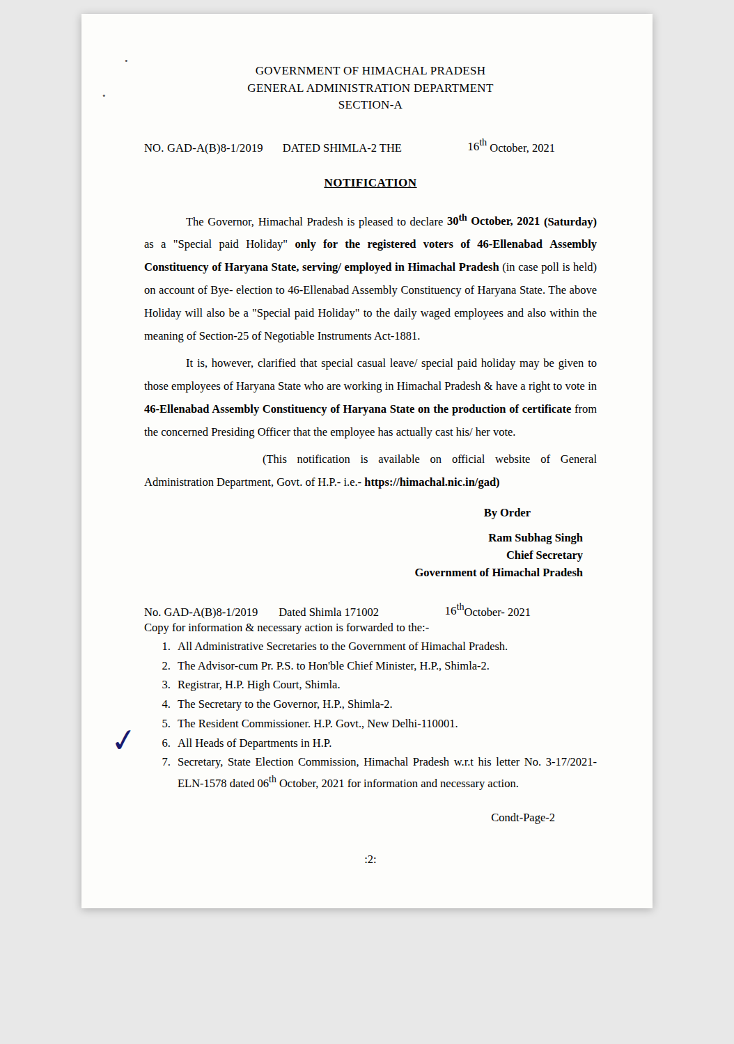• •
GOVERNMENT OF HIMACHAL PRADESH
GENERAL ADMINISTRATION DEPARTMENT
SECTION-A
NO. GAD-A(B)8-1/2019 DATED SHIMLA-2 THE 16th October, 2021
NOTIFICATION
The Governor, Himachal Pradesh is pleased to declare 30th October, 2021 (Saturday) as a "Special paid Holiday" only for the registered voters of 46-Ellenabad Assembly Constituency of Haryana State, serving/ employed in Himachal Pradesh (in case poll is held) on account of Bye- election to 46-Ellenabad Assembly Constituency of Haryana State. The above Holiday will also be a "Special paid Holiday" to the daily waged employees and also within the meaning of Section-25 of Negotiable Instruments Act-1881.
It is, however, clarified that special casual leave/ special paid holiday may be given to those employees of Haryana State who are working in Himachal Pradesh & have a right to vote in 46-Ellenabad Assembly Constituency of Haryana State on the production of certificate from the concerned Presiding Officer that the employee has actually cast his/ her vote.
(This notification is available on official website of General Administration Department, Govt. of H.P.- i.e.- https://himachal.nic.in/gad)
By Order
Ram Subhag Singh
Chief Secretary
Government of Himachal Pradesh
No. GAD-A(B)8-1/2019 Dated Shimla 171002 16th October- 2021
Copy for information & necessary action is forwarded to the:-
All Administrative Secretaries to the Government of Himachal Pradesh.
The Advisor-cum Pr. P.S. to Hon'ble Chief Minister, H.P., Shimla-2.
Registrar, H.P. High Court, Shimla.
The Secretary to the Governor, H.P., Shimla-2.
The Resident Commissioner. H.P. Govt., New Delhi-110001.
All Heads of Departments in H.P.
Secretary, State Election Commission, Himachal Pradesh w.r.t his letter No. 3-17/2021-ELN-1578 dated 06th October, 2021 for information and necessary action.
✓
Condt-Page-2
:2: